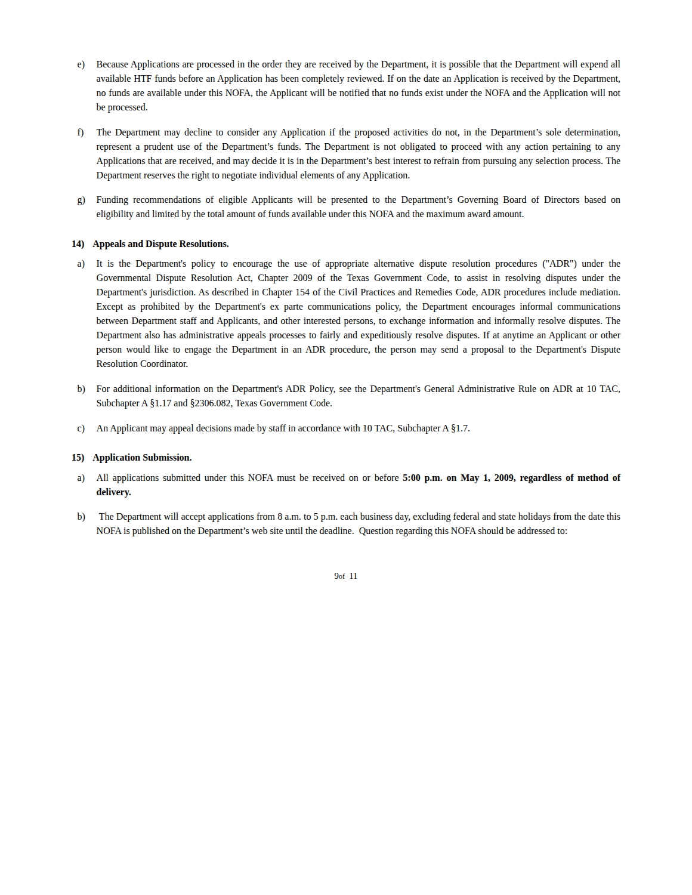e) Because Applications are processed in the order they are received by the Department, it is possible that the Department will expend all available HTF funds before an Application has been completely reviewed. If on the date an Application is received by the Department, no funds are available under this NOFA, the Applicant will be notified that no funds exist under the NOFA and the Application will not be processed.
f) The Department may decline to consider any Application if the proposed activities do not, in the Department’s sole determination, represent a prudent use of the Department’s funds. The Department is not obligated to proceed with any action pertaining to any Applications that are received, and may decide it is in the Department’s best interest to refrain from pursuing any selection process. The Department reserves the right to negotiate individual elements of any Application.
g) Funding recommendations of eligible Applicants will be presented to the Department’s Governing Board of Directors based on eligibility and limited by the total amount of funds available under this NOFA and the maximum award amount.
14) Appeals and Dispute Resolutions.
a) It is the Department's policy to encourage the use of appropriate alternative dispute resolution procedures ("ADR") under the Governmental Dispute Resolution Act, Chapter 2009 of the Texas Government Code, to assist in resolving disputes under the Department's jurisdiction. As described in Chapter 154 of the Civil Practices and Remedies Code, ADR procedures include mediation. Except as prohibited by the Department's ex parte communications policy, the Department encourages informal communications between Department staff and Applicants, and other interested persons, to exchange information and informally resolve disputes. The Department also has administrative appeals processes to fairly and expeditiously resolve disputes. If at anytime an Applicant or other person would like to engage the Department in an ADR procedure, the person may send a proposal to the Department's Dispute Resolution Coordinator.
b) For additional information on the Department's ADR Policy, see the Department's General Administrative Rule on ADR at 10 TAC, Subchapter A §1.17 and §2306.082, Texas Government Code.
c) An Applicant may appeal decisions made by staff in accordance with 10 TAC, Subchapter A §1.7.
15) Application Submission.
a) All applications submitted under this NOFA must be received on or before 5:00 p.m. on May 1, 2009, regardless of method of delivery.
b) The Department will accept applications from 8 a.m. to 5 p.m. each business day, excluding federal and state holidays from the date this NOFA is published on the Department’s web site until the deadline. Question regarding this NOFA should be addressed to:
9of 11